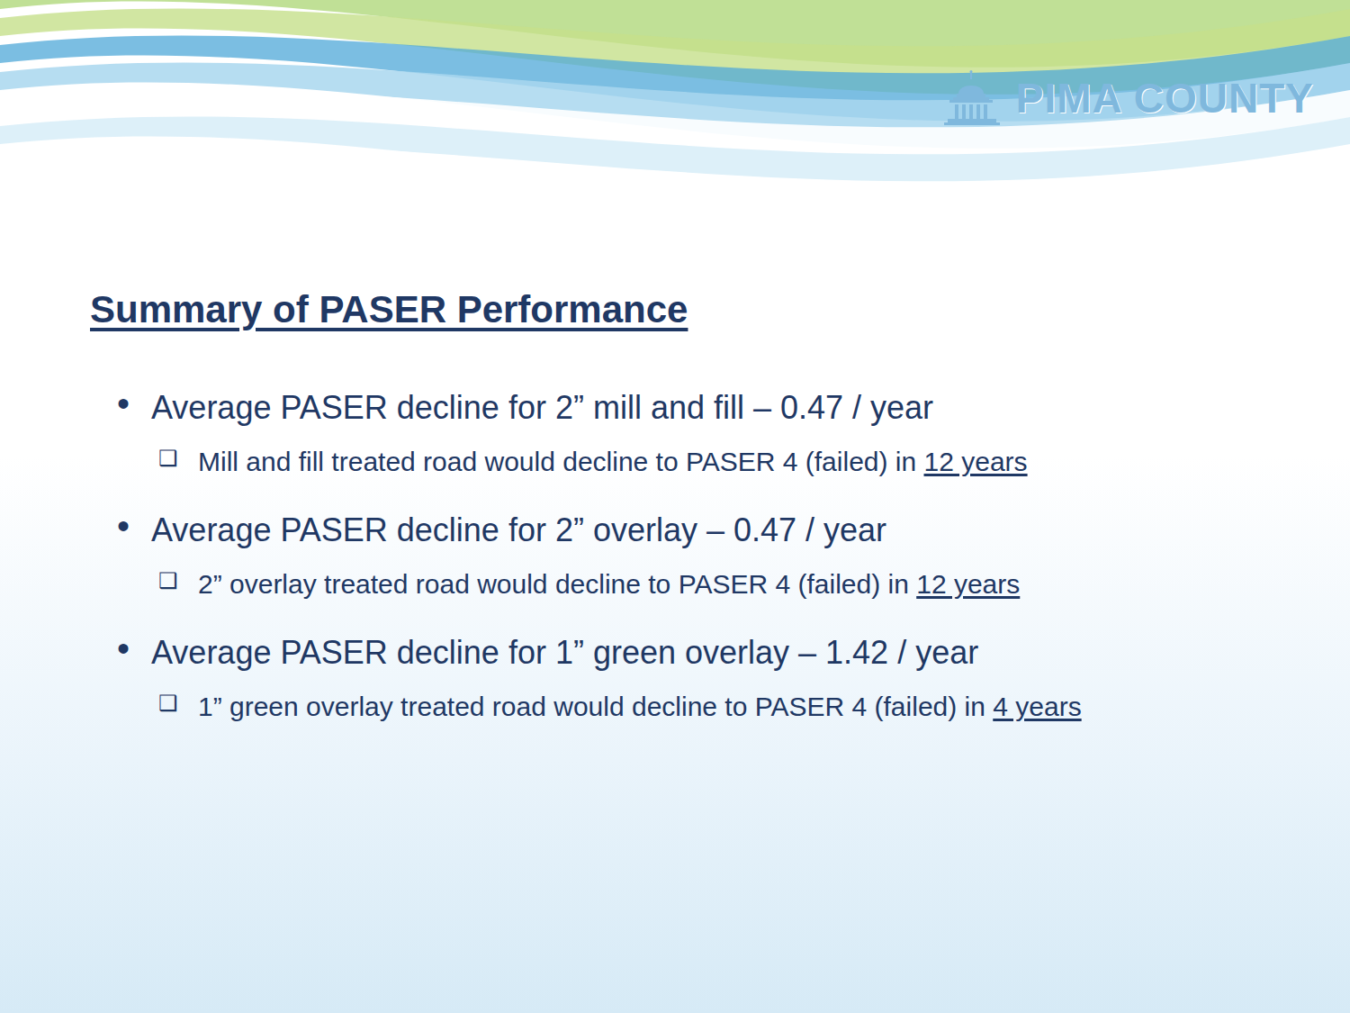PIMA COUNTY
Summary of PASER Performance
Average PASER decline for 2” mill and fill – 0.47 / year
Mill and fill treated road would decline to PASER 4 (failed) in 12 years
Average PASER decline for 2” overlay – 0.47 / year
2” overlay treated road would decline to PASER 4 (failed) in 12 years
Average PASER decline for 1” green overlay – 1.42 / year
1” green overlay treated road would decline to PASER 4 (failed) in 4 years